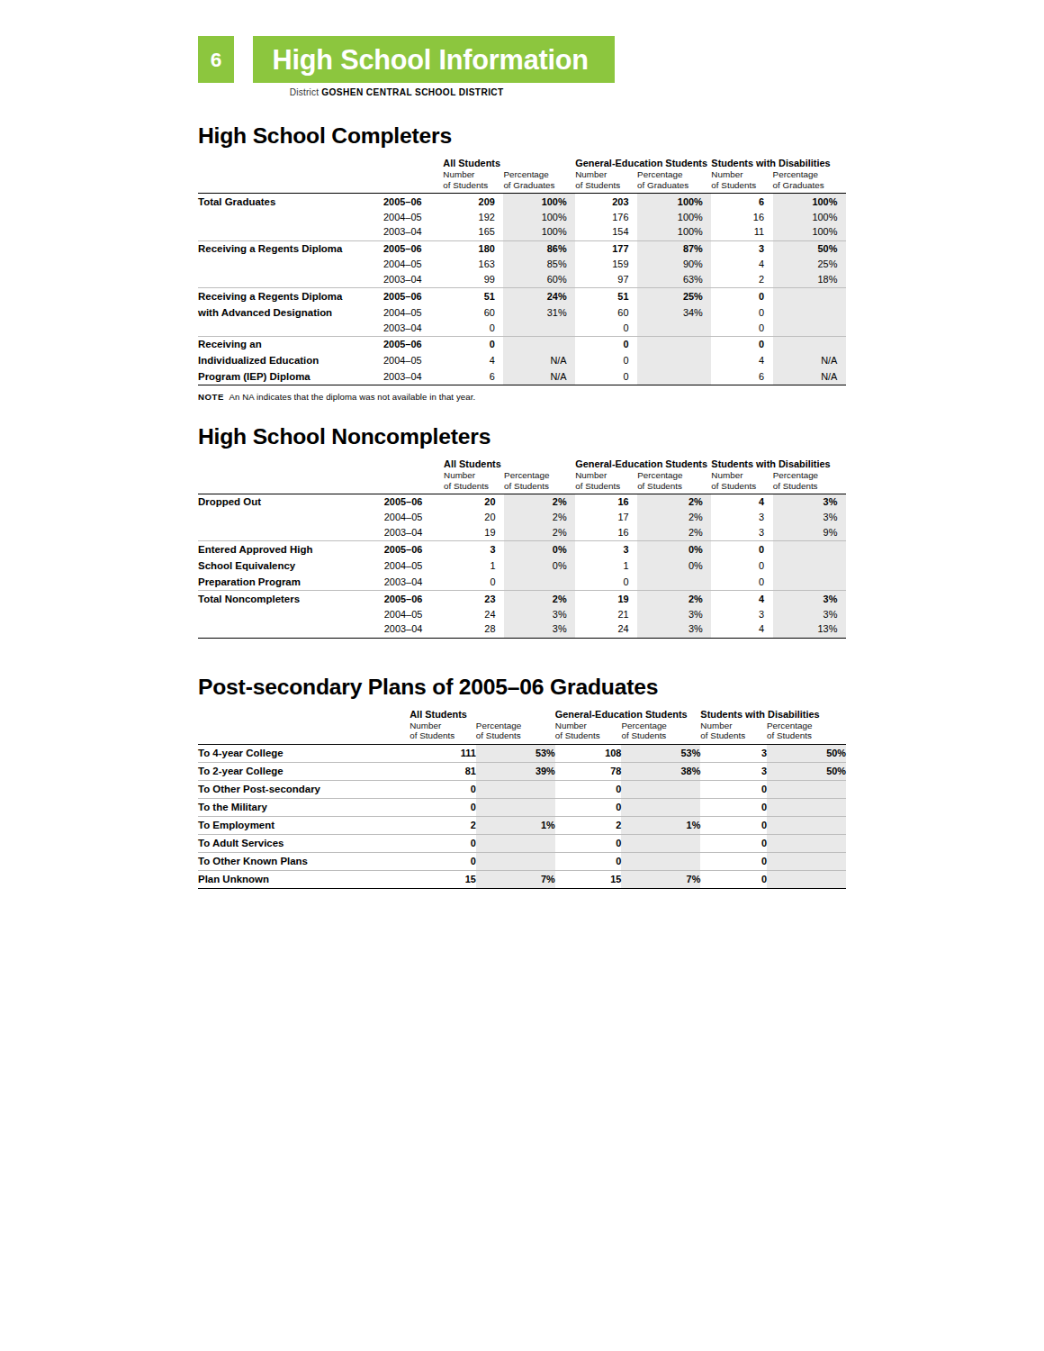6
High School Information
District Goshen Central School District
High School Completers
| | | All Students | General-Education Students | Students with Disabilities |
| --- | --- | --- | --- | --- |
| | | Number of Students | Percentage of Graduates | Number of Students | Percentage of Graduates | Number of Students | Percentage of Graduates |
| Total Graduates | 2005–06 | 209 | 100% | 203 | 100% | 6 | 100% |
| | 2004–05 | 192 | 100% | 176 | 100% | 16 | 100% |
| | 2003–04 | 165 | 100% | 154 | 100% | 11 | 100% |
| Receiving a Regents Diploma | 2005–06 | 180 | 86% | 177 | 87% | 3 | 50% |
| | 2004–05 | 163 | 85% | 159 | 90% | 4 | 25% |
| | 2003–04 | 99 | 60% | 97 | 63% | 2 | 18% |
| Receiving a Regents Diploma | 2005–06 | 51 | 24% | 51 | 25% | 0 | |
| with Advanced Designation | 2004–05 | 60 | 31% | 60 | 34% | 0 | |
| | 2003–04 | 0 | | 0 | | 0 | |
| Receiving an | 2005–06 | 0 | | 0 | | 0 | |
| Individualized Education | 2004–05 | 4 | N/A | 0 | | 4 | N/A |
| Program (IEP) Diploma | 2003–04 | 6 | N/A | 0 | | 6 | N/A |
NOTE An NA indicates that the diploma was not available in that year.
High School Noncompleters
| | | All Students | General-Education Students | Students with Disabilities |
| --- | --- | --- | --- | --- |
| | | Number of Students | Percentage of Students | Number of Students | Percentage of Students | Number of Students | Percentage of Students |
| Dropped Out | 2005–06 | 20 | 2% | 16 | 2% | 4 | 3% |
| | 2004–05 | 20 | 2% | 17 | 2% | 3 | 3% |
| | 2003–04 | 19 | 2% | 16 | 2% | 3 | 9% |
| Entered Approved High | 2005–06 | 3 | 0% | 3 | 0% | 0 | |
| School Equivalency | 2004–05 | 1 | 0% | 1 | 0% | 0 | |
| Preparation Program | 2003–04 | 0 | | 0 | | 0 | |
| Total Noncompleters | 2005–06 | 23 | 2% | 19 | 2% | 4 | 3% |
| | 2004–05 | 24 | 3% | 21 | 3% | 3 | 3% |
| | 2003–04 | 28 | 3% | 24 | 3% | 4 | 13% |
Post-secondary Plans of 2005–06 Graduates
| | All Students | General-Education Students | Students with Disabilities |
| --- | --- | --- | --- |
| | Number of Students | Percentage of Students | Number of Students | Percentage of Students | Number of Students | Percentage of Students |
| To 4-year College | 111 | 53% | 108 | 53% | 3 | 50% |
| To 2-year College | 81 | 39% | 78 | 38% | 3 | 50% |
| To Other Post-secondary | 0 | | 0 | | 0 | |
| To the Military | 0 | | 0 | | 0 | |
| To Employment | 2 | 1% | 2 | 1% | 0 | |
| To Adult Services | 0 | | 0 | | 0 | |
| To Other Known Plans | 0 | | 0 | | 0 | |
| Plan Unknown | 15 | 7% | 15 | 7% | 0 | |